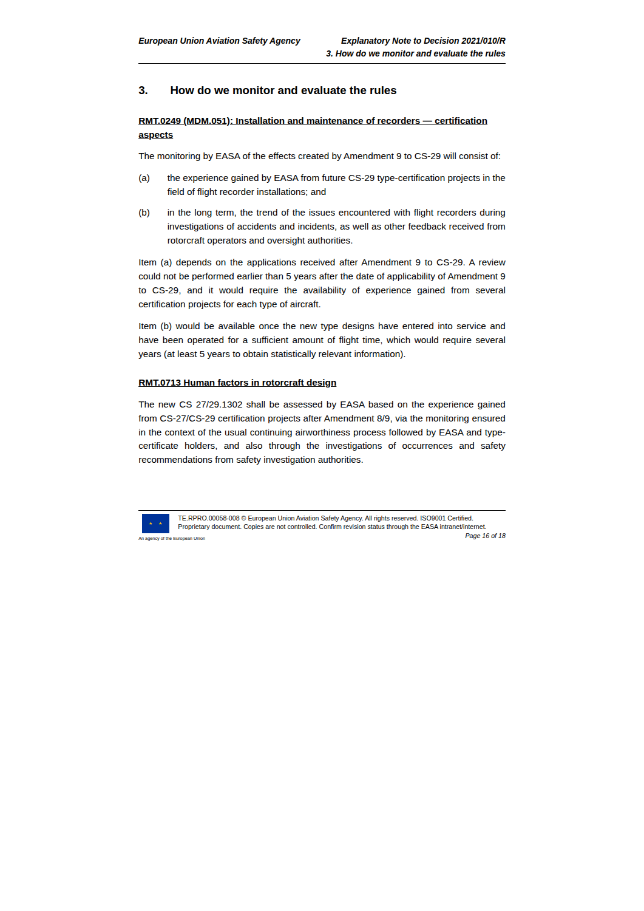European Union Aviation Safety Agency
Explanatory Note to Decision 2021/010/R 3. How do we monitor and evaluate the rules
3. How do we monitor and evaluate the rules
RMT.0249 (MDM.051): Installation and maintenance of recorders — certification aspects
The monitoring by EASA of the effects created by Amendment 9 to CS-29 will consist of:
(a) the experience gained by EASA from future CS-29 type-certification projects in the field of flight recorder installations; and
(b) in the long term, the trend of the issues encountered with flight recorders during investigations of accidents and incidents, as well as other feedback received from rotorcraft operators and oversight authorities.
Item (a) depends on the applications received after Amendment 9 to CS-29. A review could not be performed earlier than 5 years after the date of applicability of Amendment 9 to CS-29, and it would require the availability of experience gained from several certification projects for each type of aircraft.
Item (b) would be available once the new type designs have entered into service and have been operated for a sufficient amount of flight time, which would require several years (at least 5 years to obtain statistically relevant information).
RMT.0713 Human factors in rotorcraft design
The new CS 27/29.1302 shall be assessed by EASA based on the experience gained from CS-27/CS-29 certification projects after Amendment 8/9, via the monitoring ensured in the context of the usual continuing airworthiness process followed by EASA and type-certificate holders, and also through the investigations of occurrences and safety recommendations from safety investigation authorities.
★ ★ ★
★ ★
★ ★ ★ An agency of the European Union
TE.RPRO.00058-008 © European Union Aviation Safety Agency. All rights reserved. ISO9001 Certified. Proprietary document. Copies are not controlled. Confirm revision status through the EASA intranet/internet. Page 16 of 18